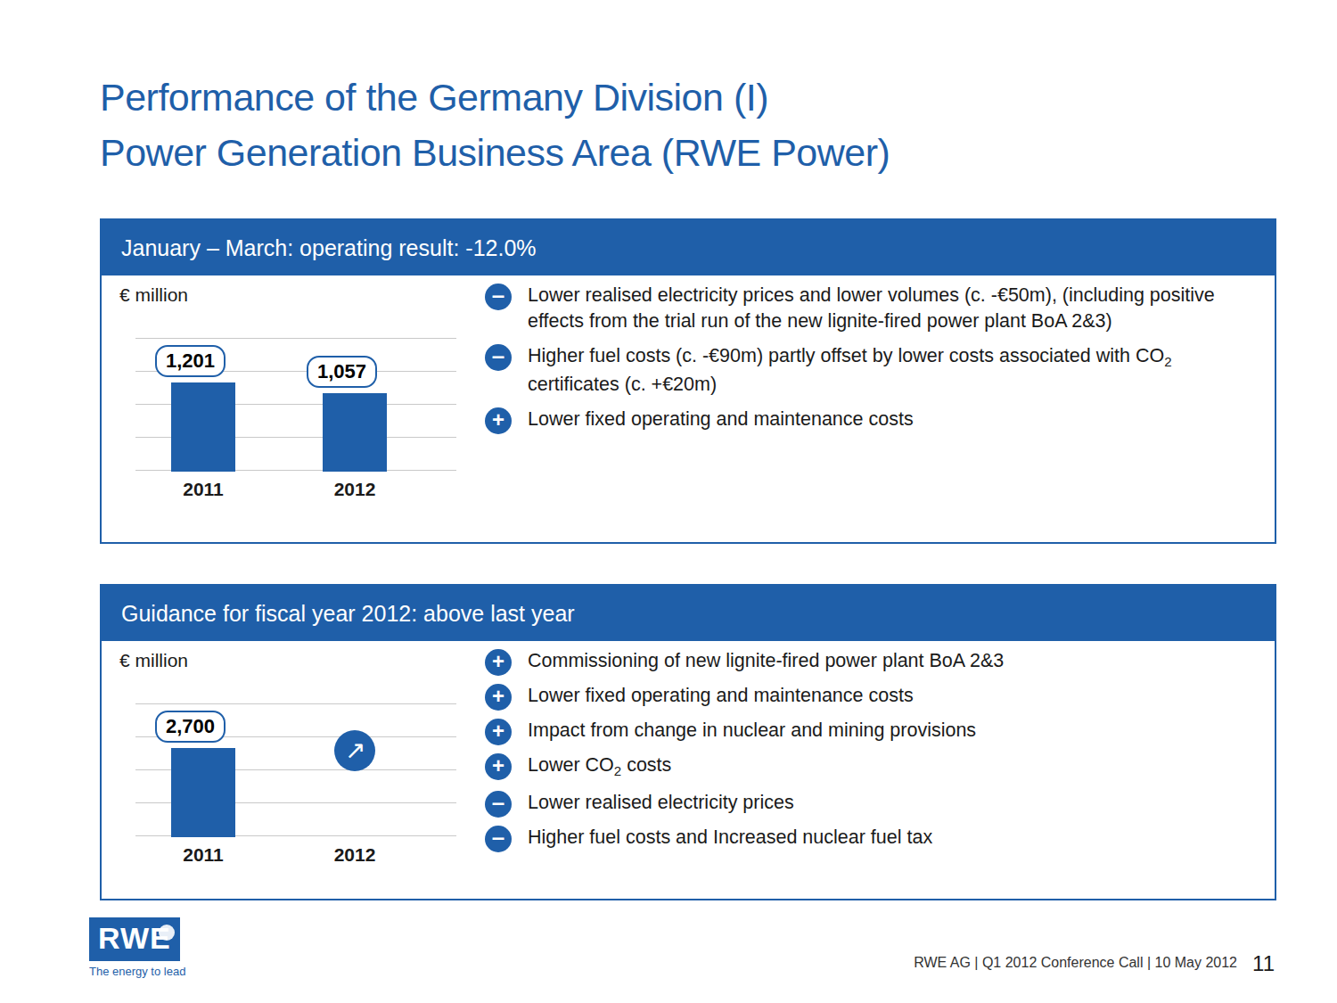Performance of the Germany Division (I)
Power Generation Business Area (RWE Power)
January – March: operating result: -12.0%
€ million
1,201
2011
1,057
2012
– Lower realised electricity prices and lower volumes (c. -€50m), (including positive effects from the trial run of the new lignite-fired power plant BoA 2&3)
– Higher fuel costs (c. -€90m) partly offset by lower costs associated with CO2 certificates (c. +€20m)
+ Lower fixed operating and maintenance costs
Guidance for fiscal year 2012: above last year
€ million
2,700
2011
↗
2012
+ Commissioning of new lignite-fired power plant BoA 2&3
+ Lower fixed operating and maintenance costs
+ Impact from change in nuclear and mining provisions
+ Lower CO2 costs
– Lower realised electricity prices
– Higher fuel costs and Increased nuclear fuel tax
RWE
The energy to lead
RWE AG | Q1 2012 Conference Call | 10 May 2012
11